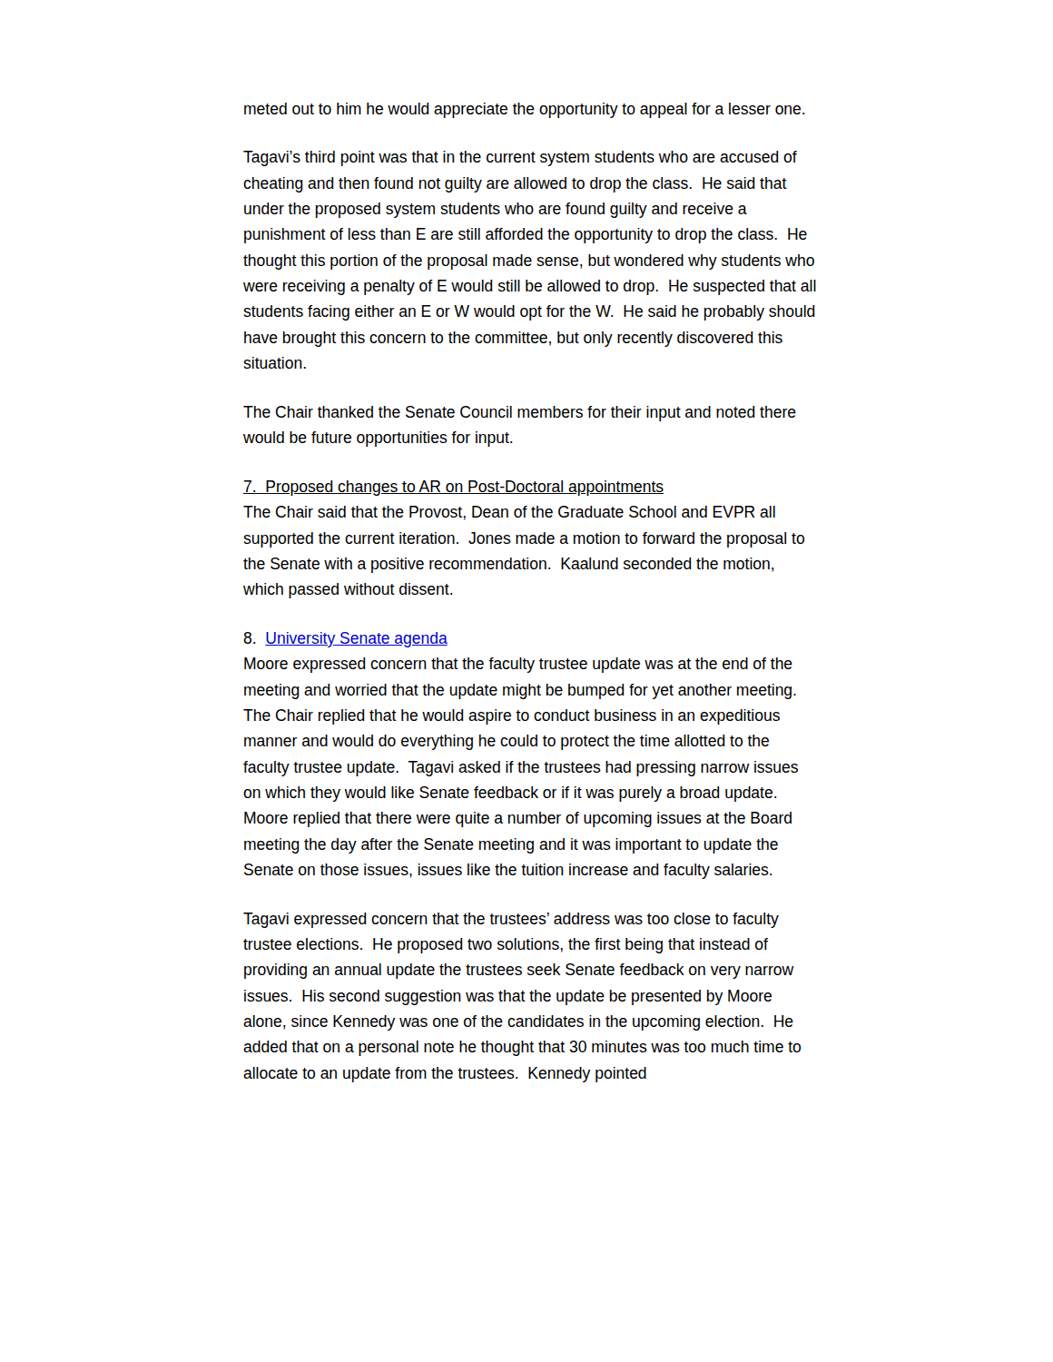meted out to him he would appreciate the opportunity to appeal for a lesser one.
Tagavi’s third point was that in the current system students who are accused of cheating and then found not guilty are allowed to drop the class. He said that under the proposed system students who are found guilty and receive a punishment of less than E are still afforded the opportunity to drop the class. He thought this portion of the proposal made sense, but wondered why students who were receiving a penalty of E would still be allowed to drop. He suspected that all students facing either an E or W would opt for the W. He said he probably should have brought this concern to the committee, but only recently discovered this situation.
The Chair thanked the Senate Council members for their input and noted there would be future opportunities for input.
7. Proposed changes to AR on Post-Doctoral appointments
The Chair said that the Provost, Dean of the Graduate School and EVPR all supported the current iteration. Jones made a motion to forward the proposal to the Senate with a positive recommendation. Kaalund seconded the motion, which passed without dissent.
8. University Senate agenda
Moore expressed concern that the faculty trustee update was at the end of the meeting and worried that the update might be bumped for yet another meeting. The Chair replied that he would aspire to conduct business in an expeditious manner and would do everything he could to protect the time allotted to the faculty trustee update. Tagavi asked if the trustees had pressing narrow issues on which they would like Senate feedback or if it was purely a broad update. Moore replied that there were quite a number of upcoming issues at the Board meeting the day after the Senate meeting and it was important to update the Senate on those issues, issues like the tuition increase and faculty salaries.
Tagavi expressed concern that the trustees’ address was too close to faculty trustee elections. He proposed two solutions, the first being that instead of providing an annual update the trustees seek Senate feedback on very narrow issues. His second suggestion was that the update be presented by Moore alone, since Kennedy was one of the candidates in the upcoming election. He added that on a personal note he thought that 30 minutes was too much time to allocate to an update from the trustees. Kennedy pointed